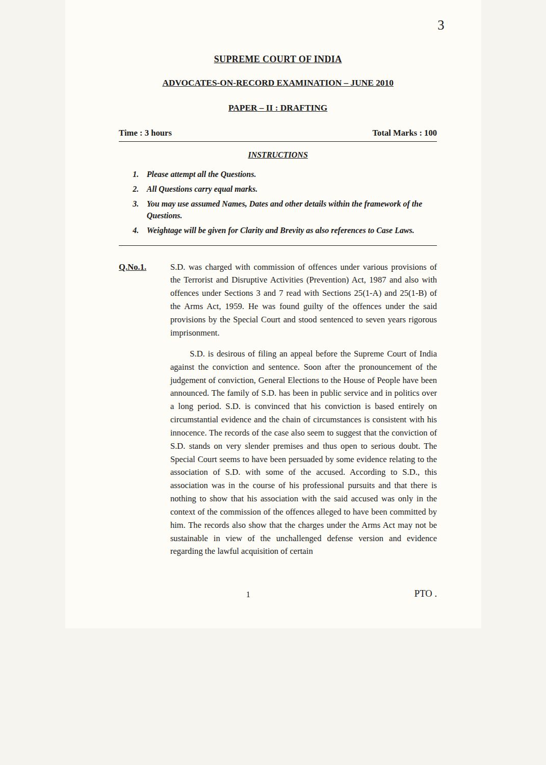3
SUPREME COURT OF INDIA
ADVOCATES-ON-RECORD EXAMINATION – JUNE 2010
PAPER – II : DRAFTING
Time : 3 hours Total Marks : 100
INSTRUCTIONS
Please attempt all the Questions.
All Questions carry equal marks.
You may use assumed Names, Dates and other details within the framework of the Questions.
Weightage will be given for Clarity and Brevity as also references to Case Laws.
Q.No.1.
S.D. was charged with commission of offences under various provisions of the Terrorist and Disruptive Activities (Prevention) Act, 1987 and also with offences under Sections 3 and 7 read with Sections 25(1-A) and 25(1-B) of the Arms Act, 1959. He was found guilty of the offences under the said provisions by the Special Court and stood sentenced to seven years rigorous imprisonment.
S.D. is desirous of filing an appeal before the Supreme Court of India against the conviction and sentence. Soon after the pronouncement of the judgement of conviction, General Elections to the House of People have been announced. The family of S.D. has been in public service and in politics over a long period. S.D. is convinced that his conviction is based entirely on circumstantial evidence and the chain of circumstances is consistent with his innocence. The records of the case also seem to suggest that the conviction of S.D. stands on very slender premises and thus open to serious doubt. The Special Court seems to have been persuaded by some evidence relating to the association of S.D. with some of the accused. According to S.D., this association was in the course of his professional pursuits and that there is nothing to show that his association with the said accused was only in the context of the commission of the offences alleged to have been committed by him. The records also show that the charges under the Arms Act may not be sustainable in view of the unchallenged defense version and evidence regarding the lawful acquisition of certain
1 PTO .